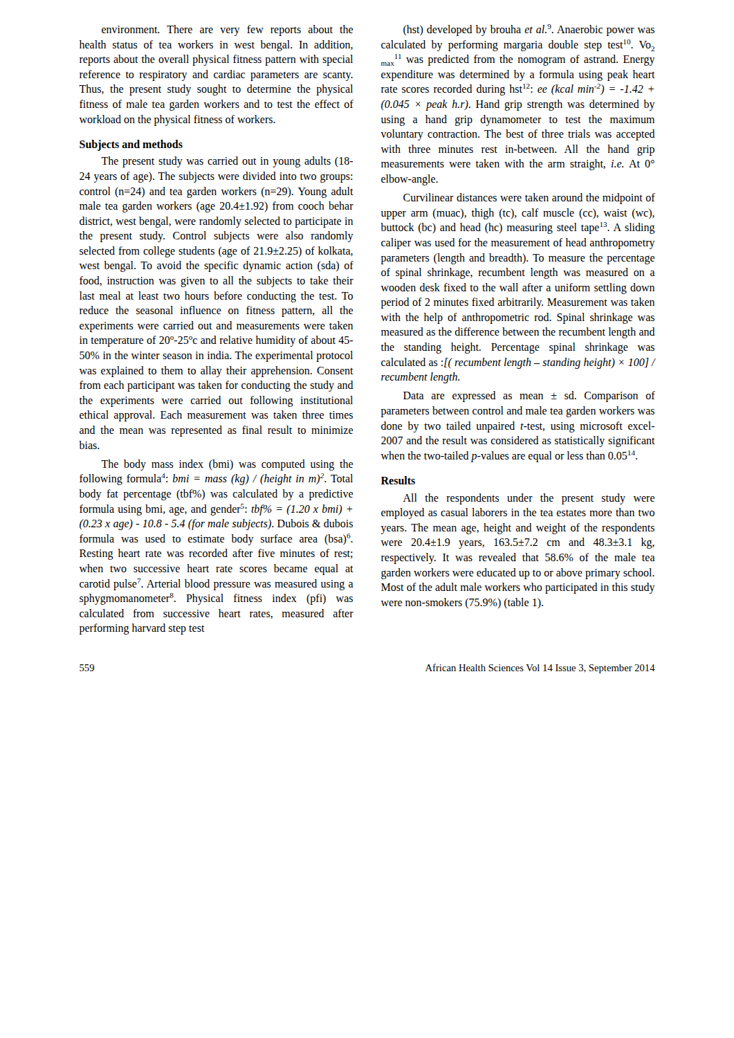environment. There are very few reports about the health status of tea workers in west bengal. In addition, reports about the overall physical fitness pattern with special reference to respiratory and cardiac parameters are scanty. Thus, the present study sought to determine the physical fitness of male tea garden workers and to test the effect of workload on the physical fitness of workers.
Subjects and methods
The present study was carried out in young adults (18-24 years of age). The subjects were divided into two groups: control (n=24) and tea garden workers (n=29). Young adult male tea garden workers (age 20.4±1.92) from cooch behar district, west bengal, were randomly selected to participate in the present study. Control subjects were also randomly selected from college students (age of 21.9±2.25) of kolkata, west bengal. To avoid the specific dynamic action (sda) of food, instruction was given to all the subjects to take their last meal at least two hours before conducting the test. To reduce the seasonal influence on fitness pattern, all the experiments were carried out and measurements were taken in temperature of 20o-25oc and relative humidity of about 45-50% in the winter season in india. The experimental protocol was explained to them to allay their apprehension. Consent from each participant was taken for conducting the study and the experiments were carried out following institutional ethical approval. Each measurement was taken three times and the mean was represented as final result to minimize bias.
The body mass index (bmi) was computed using the following formula4: bmi = mass (kg) / (height in m)2. Total body fat percentage (tbf%) was calculated by a predictive formula using bmi, age, and gender5: tbf% = (1.20 x bmi) + (0.23 x age) - 10.8 - 5.4 (for male subjects). Dubois & dubois formula was used to estimate body surface area (bsa)6. Resting heart rate was recorded after five minutes of rest; when two successive heart rate scores became equal at carotid pulse7. Arterial blood pressure was measured using a sphygmomanometer8. Physical fitness index (pfi) was calculated from successive heart rates, measured after performing harvard step test
(hst) developed by brouha et al.9. Anaerobic power was calculated by performing margaria double step test10. Vo2 max11 was predicted from the nomogram of astrand. Energy expenditure was determined by a formula using peak heart rate scores recorded during hst12: ee (kcal min-2) = -1.42 + (0.045 × peak h.r). Hand grip strength was determined by using a hand grip dynamometer to test the maximum voluntary contraction. The best of three trials was accepted with three minutes rest in-between. All the hand grip measurements were taken with the arm straight, i.e. At 0° elbow-angle.
Curvilinear distances were taken around the midpoint of upper arm (muac), thigh (tc), calf muscle (cc), waist (wc), buttock (bc) and head (hc) measuring steel tape13. A sliding caliper was used for the measurement of head anthropometry parameters (length and breadth). To measure the percentage of spinal shrinkage, recumbent length was measured on a wooden desk fixed to the wall after a uniform settling down period of 2 minutes fixed arbitrarily. Measurement was taken with the help of anthropometric rod. Spinal shrinkage was measured as the difference between the recumbent length and the standing height. Percentage spinal shrinkage was calculated as :[( recumbent length – standing height) × 100] / recumbent length.
Data are expressed as mean ± sd. Comparison of parameters between control and male tea garden workers was done by two tailed unpaired t-test, using microsoft excel- 2007 and the result was considered as statistically significant when the two-tailed p-values are equal or less than 0.0514.
Results
All the respondents under the present study were employed as casual laborers in the tea estates more than two years. The mean age, height and weight of the respondents were 20.4±1.9 years, 163.5±7.2 cm and 48.3±3.1 kg, respectively. It was revealed that 58.6% of the male tea garden workers were educated up to or above primary school. Most of the adult male workers who participated in this study were non-smokers (75.9%) (table 1).
559
African Health Sciences Vol 14 Issue 3, September 2014